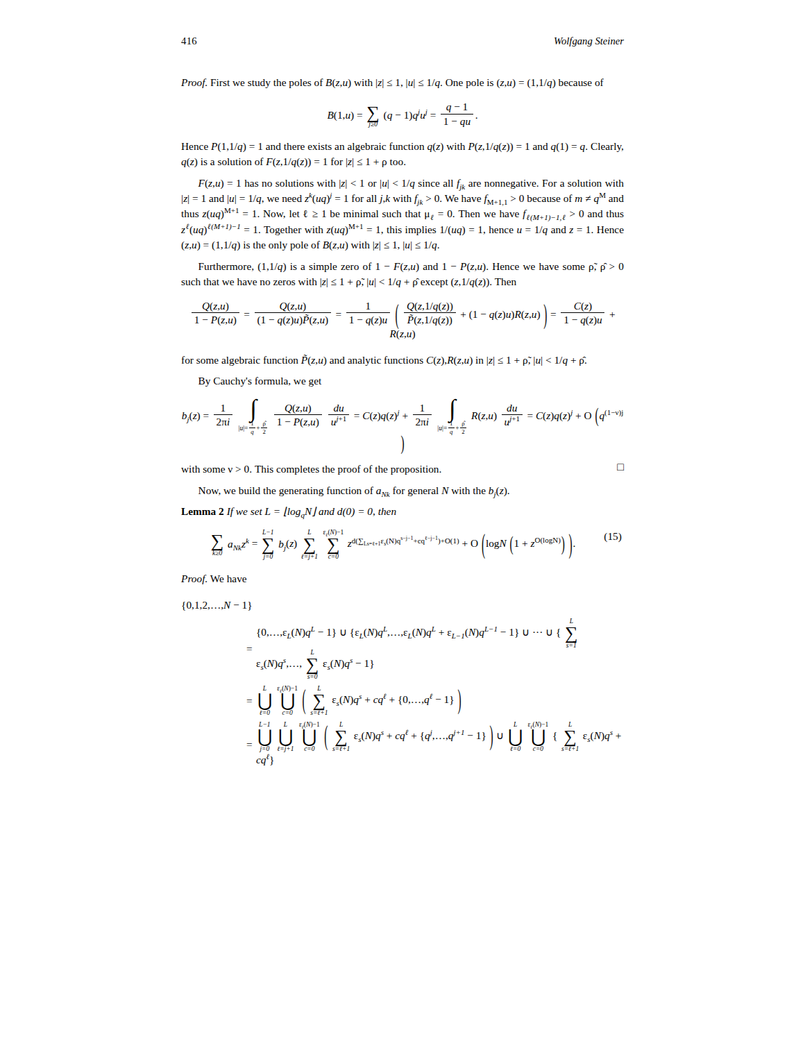416 Wolfgang Steiner
Proof. First we study the poles of B(z,u) with |z| ≤ 1, |u| ≤ 1/q. One pole is (z,u) = (1,1/q) because of
B(1,u) = ∑j≥0 (q − 1)qjuj = q − 11 − qu.
Hence P(1,1/q) = 1 and there exists an algebraic function q(z) with P(z,1/q(z)) = 1 and q(1) = q. Clearly, q(z) is a solution of F(z,1/q(z)) = 1 for |z| ≤ 1 + ρ too.
F(z,u) = 1 has no solutions with |z| < 1 or |u| < 1/q since all fjk are nonnegative. For a solution with |z| = 1 and |u| = 1/q, we need zk(uq)j = 1 for all j,k with fjk > 0. We have fM+1,1 > 0 because of m ≠ qM and thus z(uq)M+1 = 1. Now, let ℓ ≥ 1 be minimal such that μℓ = 0. Then we have fℓ(M+1)−1,ℓ > 0 and thus zℓ(uq)ℓ(M+1)−1 = 1. Together with z(uq)M+1 = 1, this implies 1/(uq) = 1, hence u = 1/q and z = 1. Hence (z,u) = (1,1/q) is the only pole of B(z,u) with |z| ≤ 1, |u| ≤ 1/q.
Furthermore, (1,1/q) is a simple zero of 1 − F(z,u) and 1 − P(z,u). Hence we have some ρ̃, ρ̂ > 0 such that we have no zeros with |z| ≤ 1 + ρ̃, |u| < 1/q + ρ̂ except (z,1/q(z)). Then
Q(z,u) 1 − P(z,u) = Q(z,u)(1 − q(z)u)P̃(z,u) = 11 − q(z)u ( Q(z,1/q(z)) P̃(z,1/q(z)) + (1 − q(z)u)R(z,u) ) = C(z) 1 − q(z)u + R(z,u)
for some algebraic function P̃(z,u) and analytic functions C(z),R(z,u) in |z| ≤ 1 + ρ̃, |u| < 1/q + ρ̂.
By Cauchy's formula, we get
bj(z) = 12πi ∫|u|=1 q+ρ̂2 Q(z,u) 1 − P(z,u) du uj+1 = C(z)q(z)j + 12πi ∫|u|=1 q+ρ̂2 R(z,u) du uj+1 = C(z)q(z)j + O (q(1−ν)j)
with some ν > 0. This completes the proof of the proposition. □
Now, we build the generating function of aNk for general N with the bj(z).
Lemma 2 If we set L = ⌊logqN⌋ and d(0) = 0, then
(15) ∑k≥0 aNkzk = L−1∑j=0 bj(z) L∑ℓ=j+1 εℓ(N)−1∑c=0 zd(∑Ls=ℓ+1εs(N)qs−j−1+cqℓ−j−1)+O(1) + O (logN (1 + zO(logN)) ).
Proof. We have
{0,1,2,…,N − 1}
=
{0,…,εL(N)qL − 1} ∪ {εL(N)qL,…,εL(N)qL + εL−1(N)qL−1 − 1} ∪ ··· ∪ { L∑s=1 εs(N)qs,…, L∑s=0 εs(N)qs − 1}
=
L⋃ℓ=0 εℓ(N)−1⋃c=0 ( L∑s=ℓ+1 εs(N)qs + cqℓ + {0,…,qℓ − 1} )
=
L−1⋃j=0 L⋃ℓ=j+1 εℓ(N)−1⋃c=0 ( L∑s=ℓ+1 εs(N)qs + cqℓ + {qj,…,qj+1 − 1} ) ∪ L⋃ℓ=0 εℓ(N)−1⋃c=0 { L∑s=ℓ+1 εs(N)qs + cqℓ}